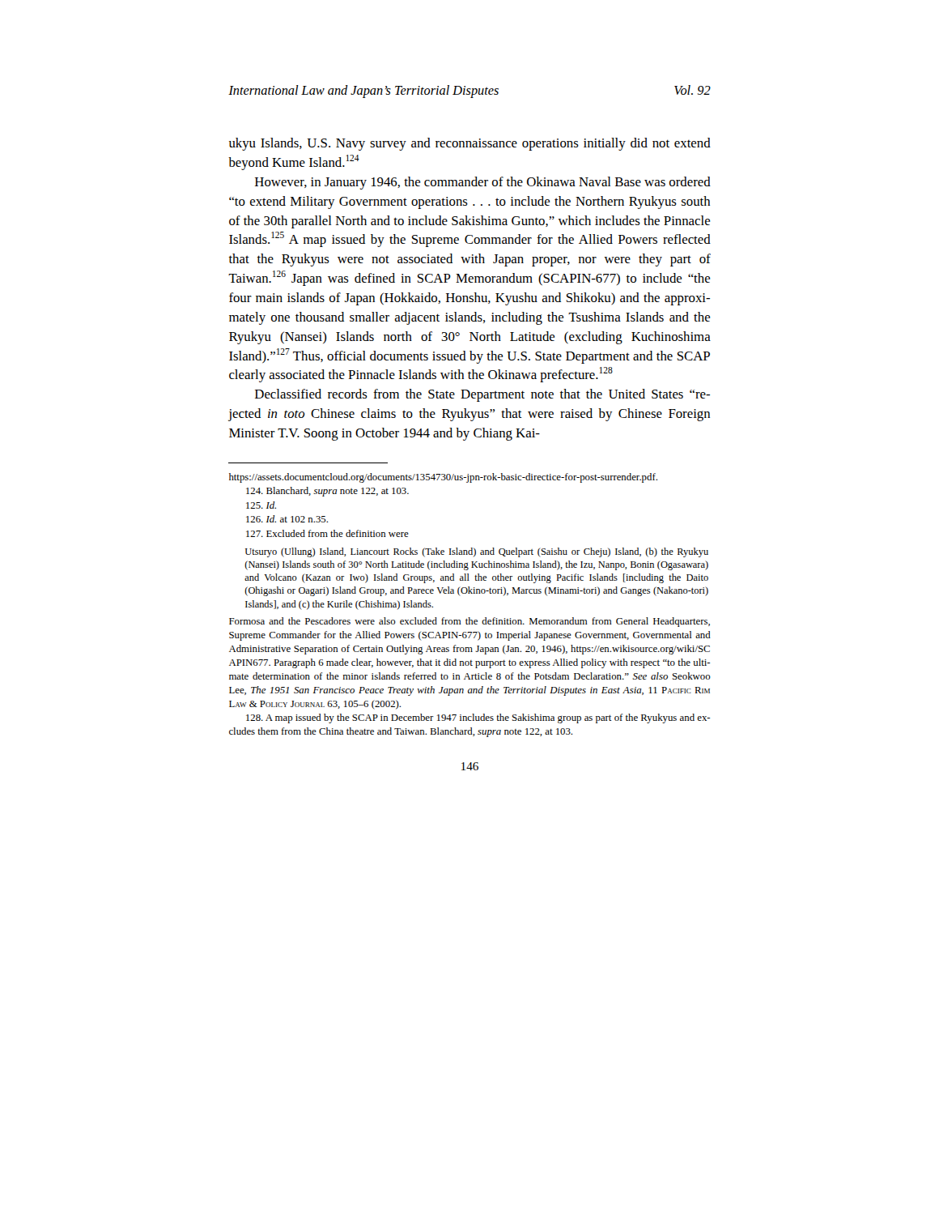International Law and Japan’s Territorial Disputes Vol. 92
ukyu Islands, U.S. Navy survey and reconnaissance operations initially did not extend beyond Kume Island.124
However, in January 1946, the commander of the Okinawa Naval Base was ordered “to extend Military Government operations . . . to include the Northern Ryukyus south of the 30th parallel North and to include Sakishima Gunto,” which includes the Pinnacle Islands.125 A map issued by the Supreme Commander for the Allied Powers reflected that the Ryukyus were not associated with Japan proper, nor were they part of Taiwan.126 Japan was defined in SCAP Memorandum (SCAPIN-677) to include “the four main islands of Japan (Hokkaido, Honshu, Kyushu and Shikoku) and the approximately one thousand smaller adjacent islands, including the Tsushima Islands and the Ryukyu (Nansei) Islands north of 30° North Latitude (excluding Kuchinoshima Island).”127 Thus, official documents issued by the U.S. State Department and the SCAP clearly associated the Pinnacle Islands with the Okinawa prefecture.128
Declassified records from the State Department note that the United States “rejected in toto Chinese claims to the Ryukyus” that were raised by Chinese Foreign Minister T.V. Soong in October 1944 and by Chiang Kai-
https://assets.documentcloud.org/documents/1354730/us-jpn-rok-basic-directice-for-post-surrender.pdf.
124. Blanchard, supra note 122, at 103.
125. Id.
126. Id. at 102 n.35.
127. Excluded from the definition were
Utsuryo (Ullung) Island, Liancourt Rocks (Take Island) and Quelpart (Saishu or Cheju) Island, (b) the Ryukyu (Nansei) Islands south of 30° North Latitude (including Kuchinoshima Island), the Izu, Nanpo, Bonin (Ogasawara) and Volcano (Kazan or Iwo) Island Groups, and all the other outlying Pacific Islands [including the Daito (Ohigashi or Oagari) Island Group, and Parece Vela (Okino-tori), Marcus (Minami-tori) and Ganges (Nakano-tori) Islands], and (c) the Kurile (Chishima) Islands.
Formosa and the Pescadores were also excluded from the definition. Memorandum from General Headquarters, Supreme Commander for the Allied Powers (SCAPIN-677) to Imperial Japanese Government, Governmental and Administrative Separation of Certain Outlying Areas from Japan (Jan. 20, 1946), https://en.wikisource.org/wiki/SCAPIN677. Paragraph 6 made clear, however, that it did not purport to express Allied policy with respect “to the ultimate determination of the minor islands referred to in Article 8 of the Potsdam Declaration.” See also Seokwoo Lee, The 1951 San Francisco Peace Treaty with Japan and the Territorial Disputes in East Asia, 11 Pacific Rim Law & Policy Journal 63, 105–6 (2002).
128. A map issued by the SCAP in December 1947 includes the Sakishima group as part of the Ryukyus and excludes them from the China theatre and Taiwan. Blanchard, supra note 122, at 103.
146